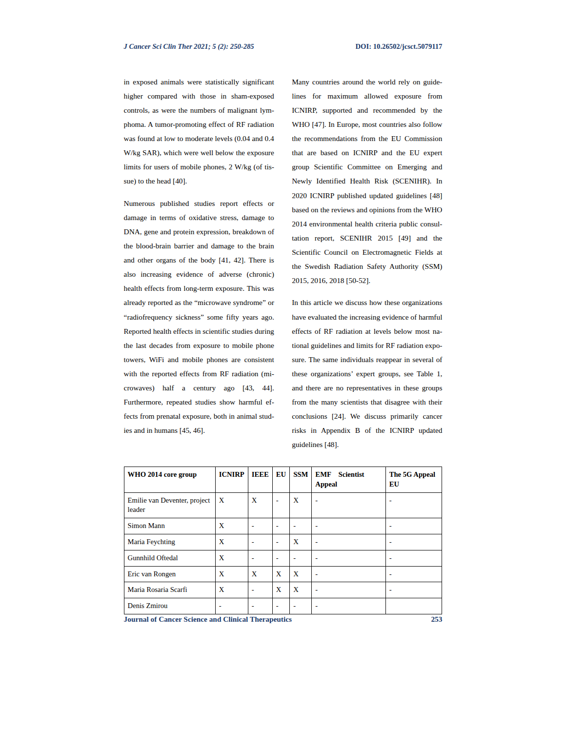J Cancer Sci Clin Ther 2021; 5 (2): 250-285
DOI: 10.26502/jcsct.5079117
in exposed animals were statistically significant higher compared with those in sham-exposed controls, as were the numbers of malignant lymphoma. A tumor-promoting effect of RF radiation was found at low to moderate levels (0.04 and 0.4 W/kg SAR), which were well below the exposure limits for users of mobile phones, 2 W/kg (of tissue) to the head [40].
Numerous published studies report effects or damage in terms of oxidative stress, damage to DNA, gene and protein expression, breakdown of the blood-brain barrier and damage to the brain and other organs of the body [41, 42]. There is also increasing evidence of adverse (chronic) health effects from long-term exposure. This was already reported as the “microwave syndrome” or “radiofrequency sickness” some fifty years ago. Reported health effects in scientific studies during the last decades from exposure to mobile phone towers, WiFi and mobile phones are consistent with the reported effects from RF radiation (microwaves) half a century ago [43, 44]. Furthermore, repeated studies show harmful effects from prenatal exposure, both in animal studies and in humans [45, 46].
Many countries around the world rely on guidelines for maximum allowed exposure from ICNIRP, supported and recommended by the WHO [47]. In Europe, most countries also follow the recommendations from the EU Commission that are based on ICNIRP and the EU expert group Scientific Committee on Emerging and Newly Identified Health Risk (SCENIHR). In 2020 ICNIRP published updated guidelines [48] based on the reviews and opinions from the WHO 2014 environmental health criteria public consultation report, SCENIHR 2015 [49] and the Scientific Council on Electromagnetic Fields at the Swedish Radiation Safety Authority (SSM) 2015, 2016, 2018 [50-52].
In this article we discuss how these organizations have evaluated the increasing evidence of harmful effects of RF radiation at levels below most national guidelines and limits for RF radiation exposure. The same individuals reappear in several of these organizations’ expert groups, see Table 1, and there are no representatives in these groups from the many scientists that disagree with their conclusions [24]. We discuss primarily cancer risks in Appendix B of the ICNIRP updated guidelines [48].
| WHO 2014 core group | ICNIRP | IEEE | EU | SSM | EMF Scientist Appeal | The 5G Appeal EU |
| --- | --- | --- | --- | --- | --- | --- |
| Emilie van Deventer, project leader | X | X | - | X | - | - |
| Simon Mann | X | - | - | - | - | - |
| Maria Feychting | X | - | - | X | - | - |
| Gunnhild Oftedal | X | - | - | - | - | - |
| Eric van Rongen | X | X | X | X | - | - |
| Maria Rosaria Scarfi | X | - | X | X | - | - |
| Denis Zmirou | - | - | - | - | - | |
Journal of Cancer Science and Clinical Therapeutics
253